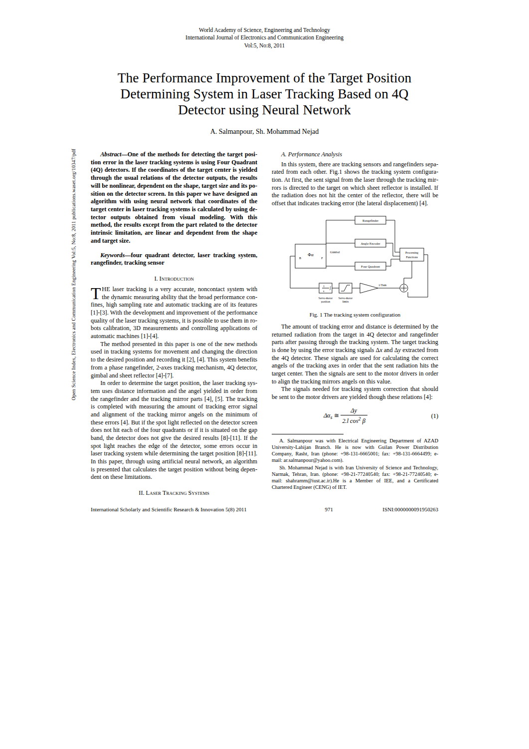Open Science Index, Electronics and Communication Engineering Vol:5, No:8, 2011 publications.waset.org/10347/pdf
World Academy of Science, Engineering and Technology
International Journal of Electronics and Communication Engineering
Vol:5, No:8, 2011
The Performance Improvement of the Target Position Determining System in Laser Tracking Based on 4Q Detector using Neural Network
A. Salmanpour, Sh. Mohammad Nejad
Abstract—One of the methods for detecting the target position error in the laser tracking systems is using Four Quadrant (4Q) detectors. If the coordinates of the target center is yielded through the usual relations of the detector outputs, the results will be nonlinear, dependent on the shape, target size and its position on the detector screen. In this paper we have designed an algorithm with using neural network that coordinates of the target center in laser tracking systems is calculated by using detector outputs obtained from visual modeling. With this method, the results except from the part related to the detector intrinsic limitation, are linear and dependent from the shape and target size.
Keywords—four quadrant detector, laser tracking system, rangefinder, tracking sensor
I. Introduction
THE laser tracking is a very accurate, noncontact system with the dynamic measuring ability that the broad performance confines, high sampling rate and automatic tracking are of its features [1]-[3]. With the development and improvement of the performance quality of the laser tracking systems, it is possible to use them in robots calibration, 3D measurements and controlling applications of automatic machines [1]-[4].
The method presented in this paper is one of the new methods used in tracking systems for movement and changing the direction to the desired position and recording it [2], [4]. This system benefits from a phase rangefinder, 2-axes tracking mechanism, 4Q detector, gimbal and sheet reflector [4]-[7].
In order to determine the target position, the laser tracking system uses distance information and the angel yielded in order from the rangefinder and the tracking mirror parts [4], [5]. The tracking is completed with measuring the amount of tracking error signal and alignment of the tracking mirror angels on the minimum of these errors [4]. But if the spot light reflected on the detector screen does not hit each of the four quadrants or if it is situated on the gap band, the detector does not give the desired results [8]-[11]. If the spot light reaches the edge of the detector, some errors occur in laser tracking system while determining the target position [8]-[11]. In this paper, through using artificial neural network, an algorithm is presented that calculates the target position without being dependent on these limitations.
II. Laser Tracking Systems
A. Performance Analysis
In this system, there are tracking sensors and rangefinders separated from each other. Fig.1 shows the tracking system configuration. At first, the sent signal from the laser through the tracking mirrors is directed to the target on which sheet reflector is installed. If the radiation does not hit the center of the reflector, there will be offset that indicates tracking error (the lateral displacement) [4].
Rangefinder Angle Encoder Four Quadrant Processing Functions B F Φα Gimbal 1 s ∫ Servo-motor position Servo-motor limits 1/Tsm
Fig. 1 The tracking system configuration
The amount of tracking error and distance is determined by the returned radiation from the target in 4Q detector and rangefinder parts after passing through the tracking system. The target tracking is done by using the error tracking signals Δx and Δy extracted from the 4Q detector. These signals are used for calculating the correct angels of the tracking axes in order that the sent radiation hits the target center. Then the signals are sent to the motor drivers in order to align the tracking mirrors angels on this value.
The signals needed for tracking system correction that should be sent to the motor drivers are yielded though these relations [4]:
Δαs ≅ Δy 2.l cos2 β
(1)
A. Salmanpour was with Electrical Engineering Department of AZAD University-Lahijan Branch. He is now with Guilan Power Distribution Company, Rasht, Iran (phone: +98-131-6665001; fax: +98-131-6664499; e-mail: ar.salmanpour@yahoo.com).
Sh. Mohammad Nejad is with Iran University of Science and Technology, Narmak, Tehran, Iran. (phone: +98-21-77240540; fax: +98-21-77240540; e-mail: shahramm@iust.ac.ir).He is a Member of IEE, and a Certificated Chartered Engineer (CENG) of IET.
International Scholarly and Scientific Research & Innovation 5(8) 2011 971 ISNI:0000000091950263